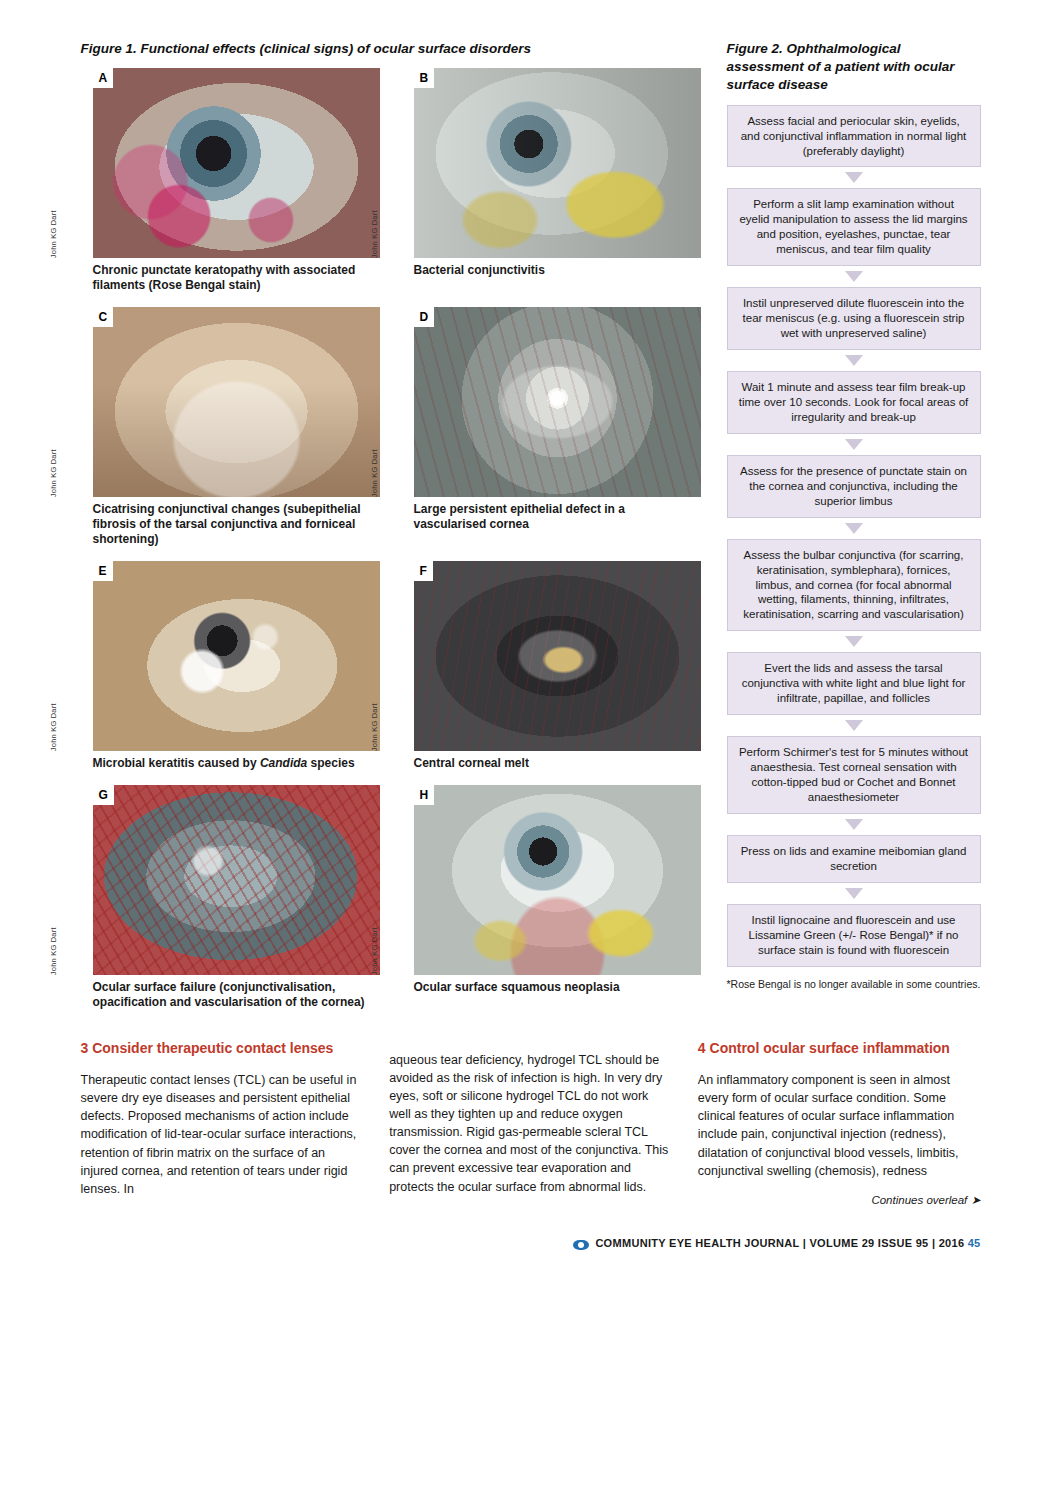Figure 1. Functional effects (clinical signs) of ocular surface disorders
A
John KG Dart
Chronic punctate keratopathy with associated filaments (Rose Bengal stain)
B
John KG Dart
Bacterial conjunctivitis
C
John KG Dart
Cicatrising conjunctival changes (subepithelial fibrosis of the tarsal conjunctiva and forniceal shortening)
D
John KG Dart
Large persistent epithelial defect in a vascularised cornea
E
John KG Dart
Microbial keratitis caused by Candida species
F
John KG Dart
Central corneal melt
G
John KG Dart
Ocular surface failure (conjunctivalisation, opacification and vascularisation of the cornea)
H
John KG Dart
Ocular surface squamous neoplasia
Figure 2. Ophthalmological assessment of a patient with ocular surface disease
Assess facial and periocular skin, eyelids, and conjunctival inflammation in normal light (preferably daylight)
Perform a slit lamp examination without eyelid manipulation to assess the lid margins and position, eyelashes, punctae, tear meniscus, and tear film quality
Instil unpreserved dilute fluorescein into the tear meniscus (e.g. using a fluorescein strip wet with unpreserved saline)
Wait 1 minute and assess tear film break-up time over 10 seconds. Look for focal areas of irregularity and break-up
Assess for the presence of punctate stain on the cornea and conjunctiva, including the superior limbus
Assess the bulbar conjunctiva (for scarring, keratinisation, symblephara), fornices, limbus, and cornea (for focal abnormal wetting, filaments, thinning, infiltrates, keratinisation, scarring and vascularisation)
Evert the lids and assess the tarsal conjunctiva with white light and blue light for infiltrate, papillae, and follicles
Perform Schirmer's test for 5 minutes without anaesthesia. Test corneal sensation with cotton-tipped bud or Cochet and Bonnet anaesthesiometer
Press on lids and examine meibomian gland secretion
Instil lignocaine and fluorescein and use Lissamine Green (+/- Rose Bengal)* if no surface stain is found with fluorescein
*Rose Bengal is no longer available in some countries.
3 Consider therapeutic contact lenses
Therapeutic contact lenses (TCL) can be useful in severe dry eye diseases and persistent epithelial defects. Proposed mechanisms of action include modification of lid-tear-ocular surface interactions, retention of fibrin matrix on the surface of an injured cornea, and retention of tears under rigid lenses. In
aqueous tear deficiency, hydrogel TCL should be avoided as the risk of infection is high. In very dry eyes, soft or silicone hydrogel TCL do not work well as they tighten up and reduce oxygen transmission. Rigid gas-permeable scleral TCL cover the cornea and most of the conjunctiva. This can prevent excessive tear evaporation and protects the ocular surface from abnormal lids.
4 Control ocular surface inflammation
An inflammatory component is seen in almost every form of ocular surface condition. Some clinical features of ocular surface inflammation include pain, conjunctival injection (redness), dilatation of conjunctival blood vessels, limbitis, conjunctival swelling (chemosis), redness
Continues overleaf ➤
COMMUNITY EYE HEALTH JOURNAL | VOLUME 29 ISSUE 95 | 2016 45